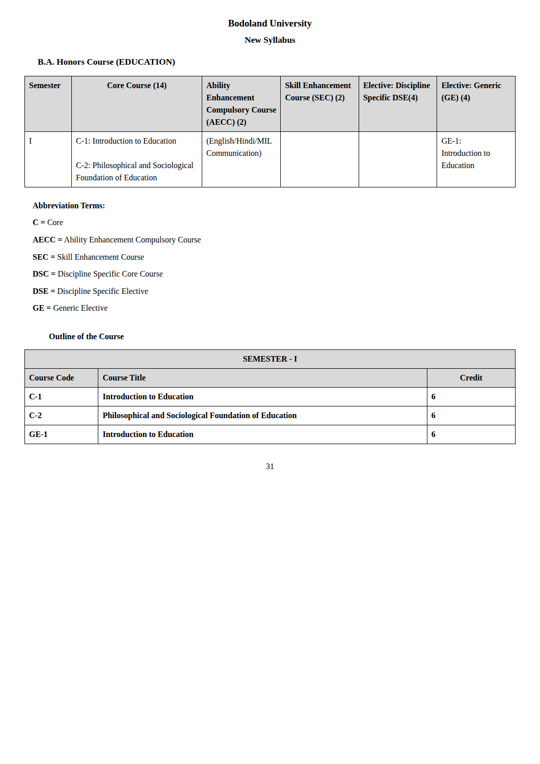Bodoland University
New Syllabus
B.A. Honors Course (EDUCATION)
| Semester | Core Course (14) | Ability Enhancement Compulsory Course (AECC) (2) | Skill Enhancement Course (SEC) (2) | Elective: Discipline Specific DSE(4) | Elective: Generic (GE) (4) |
| --- | --- | --- | --- | --- | --- |
| I | C-1: Introduction to Education C-2: Philosophical and Sociological Foundation of Education | (English/Hindi/MIL Communication) | | | GE-1: Introduction to Education |
Abbreviation Terms:
C = Core
AECC = Ability Enhancement Compulsory Course
SEC = Skill Enhancement Course
DSC = Discipline Specific Core Course
DSE = Discipline Specific Elective
GE = Generic Elective
Outline of the Course
| SEMESTER - I |
| --- |
| Course Code | Course Title | Credit |
| C-1 | Introduction to Education | 6 |
| C-2 | Philosophical and Sociological Foundation of Education | 6 |
| GE-1 | Introduction to Education | 6 |
31